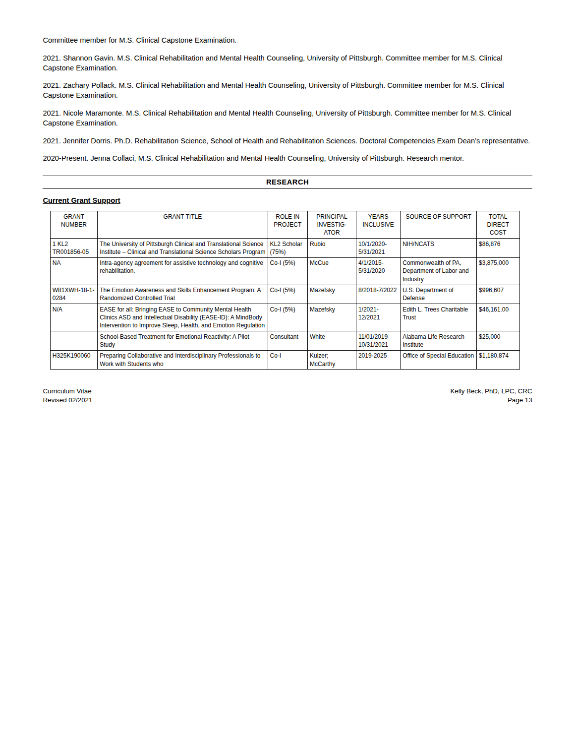Committee member for M.S. Clinical Capstone Examination.
2021. Shannon Gavin. M.S. Clinical Rehabilitation and Mental Health Counseling, University of Pittsburgh. Committee member for M.S. Clinical Capstone Examination.
2021. Zachary Pollack. M.S. Clinical Rehabilitation and Mental Health Counseling, University of Pittsburgh. Committee member for M.S. Clinical Capstone Examination.
2021. Nicole Maramonte. M.S. Clinical Rehabilitation and Mental Health Counseling, University of Pittsburgh. Committee member for M.S. Clinical Capstone Examination.
2021. Jennifer Dorris. Ph.D. Rehabilitation Science, School of Health and Rehabilitation Sciences. Doctoral Competencies Exam Dean’s representative.
2020-Present. Jenna Collaci, M.S. Clinical Rehabilitation and Mental Health Counseling, University of Pittsburgh. Research mentor.
RESEARCH
Current Grant Support
| GRANT NUMBER | GRANT TITLE | ROLE IN PROJECT | PRINCIPAL INVESTIG-ATOR | YEARS INCLUSIVE | SOURCE OF SUPPORT | TOTAL DIRECT COST |
| --- | --- | --- | --- | --- | --- | --- |
| 1 KL2 TR001856-05 | The University of Pittsburgh Clinical and Translational Science Institute – Clinical and Translational Science Scholars Program | KL2 Scholar (75%) | Rubio | 10/1/2020-5/31/2021 | NIH/NCATS | $86,876 |
| NA | Intra-agency agreement for assistive technology and cognitive rehabilitation. | Co-I (5%) | McCue | 4/1/2015-5/31/2020 | Commonwealth of PA, Department of Labor and Industry | $3,875,000 |
| W81XWH-18-1-0284 | The Emotion Awareness and Skills Enhancement Program: A Randomized Controlled Trial | Co-I (5%) | Mazefsky | 8/2018-7/2022 | U.S. Department of Defense | $996,607 |
| N/A | EASE for all: Bringing EASE to Community Mental Health Clinics ASD and Intellectual Disability (EASE-ID): A MindBody Intervention to Improve Sleep, Health, and Emotion Regulation | Co-I (5%) | Mazefsky | 1/2021-12/2021 | Edith L. Trees Charitable Trust | $46,161.00 |
| | School-Based Treatment for Emotional Reactivity: A Pilot Study | Consultant | White | 11/01/2019-10/31/2021 | Alabama Life Research Institute | $25,000 |
| H325K190060 | Preparing Collaborative and Interdisciplinary Professionals to Work with Students who | Co-I | Kulzer; McCarthy | 2019-2025 | Office of Special Education | $1,180,874 |
Curriculum Vitae
Revised 02/2021
Kelly Beck, PhD, LPC, CRC
Page 13